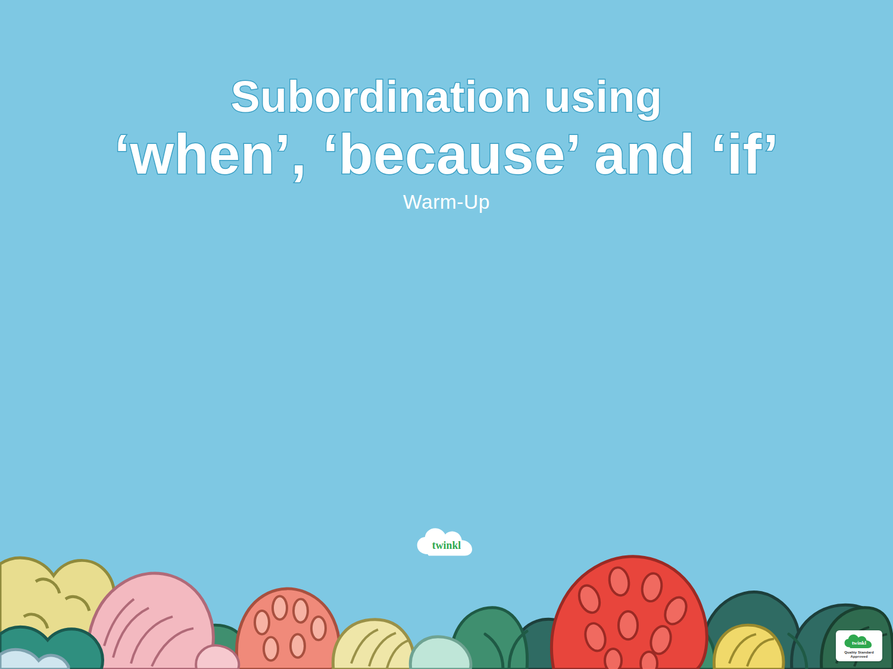Subordination using ‘when’, ‘because’ and ‘if’
Warm-Up
Twinkl twinkl
Twinkl twinkl
Quality Standard
Approved